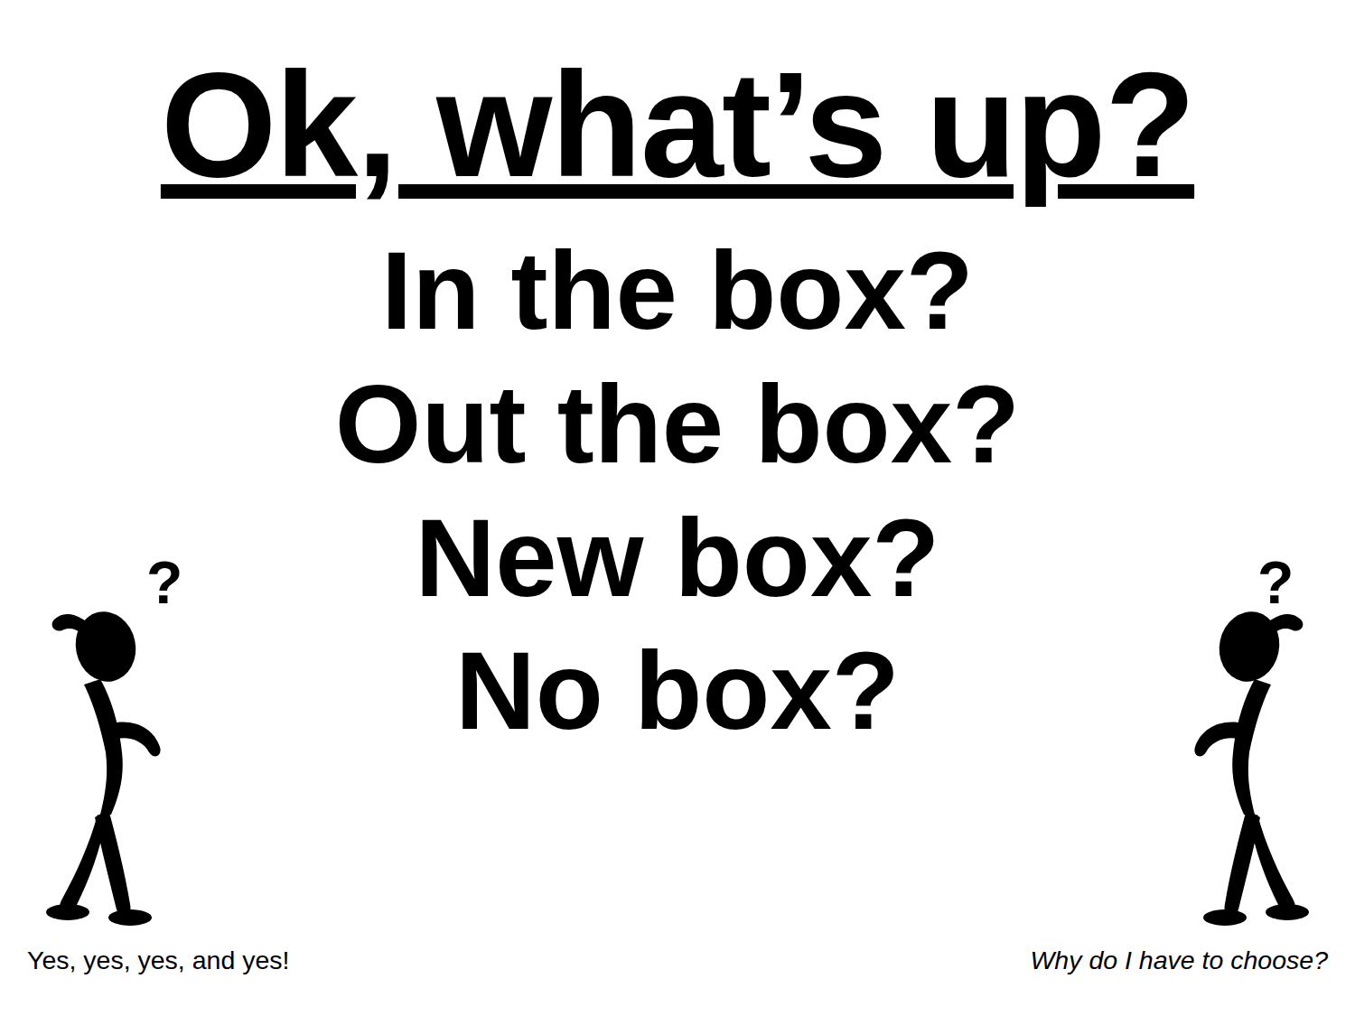Ok, what’s up?
In the box?
Out the box?
New box?
No box?
?
?
Yes, yes, yes, and yes!
Why do I have to choose?